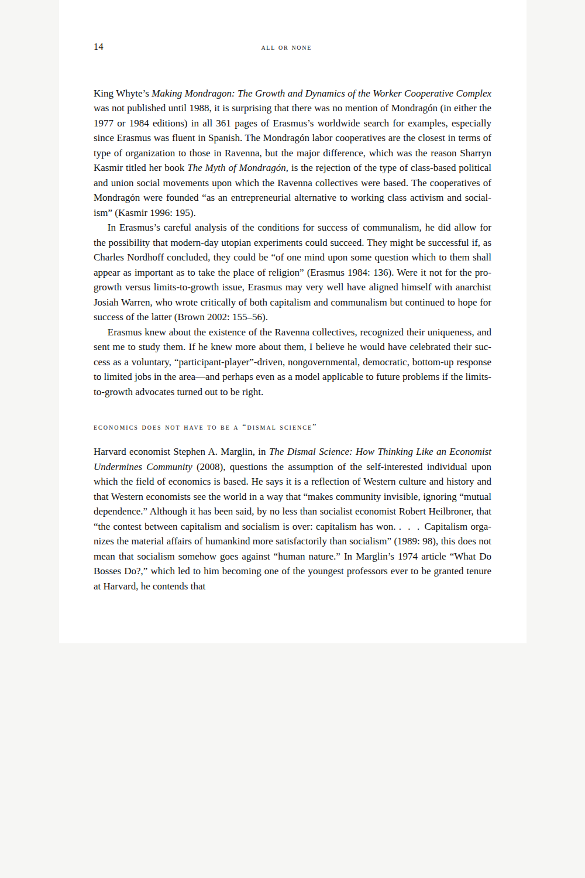14 All or None
King Whyte’s Making Mondragon: The Growth and Dynamics of the Worker Cooperative Complex was not published until 1988, it is surprising that there was no mention of Mondragón (in either the 1977 or 1984 editions) in all 361 pages of Erasmus’s worldwide search for examples, especially since Erasmus was fluent in Spanish. The Mondragón labor cooperatives are the closest in terms of type of organization to those in Ravenna, but the major difference, which was the reason Sharryn Kasmir titled her book The Myth of Mondragón, is the rejection of the type of class-based political and union social movements upon which the Ravenna collectives were based. The cooperatives of Mondragón were founded “as an entrepreneurial alternative to working class activism and socialism” (Kasmir 1996: 195).
In Erasmus’s careful analysis of the conditions for success of communalism, he did allow for the possibility that modern-day utopian experiments could succeed. They might be successful if, as Charles Nordhoff concluded, they could be “of one mind upon some question which to them shall appear as important as to take the place of religion” (Erasmus 1984: 136). Were it not for the pro-growth versus limits-to-growth issue, Erasmus may very well have aligned himself with anarchist Josiah Warren, who wrote critically of both capitalism and communalism but continued to hope for success of the latter (Brown 2002: 155–56).
Erasmus knew about the existence of the Ravenna collectives, recognized their uniqueness, and sent me to study them. If he knew more about them, I believe he would have celebrated their success as a voluntary, “participant-player”-driven, nongovernmental, democratic, bottom-up response to limited jobs in the area—and perhaps even as a model applicable to future problems if the limits-to-growth advocates turned out to be right.
Economics Does Not Have to Be a “Dismal Science”
Harvard economist Stephen A. Marglin, in The Dismal Science: How Thinking Like an Economist Undermines Community (2008), questions the assumption of the self-interested individual upon which the field of economics is based. He says it is a reflection of Western culture and history and that Western economists see the world in a way that “makes community invisible, ignoring “mutual dependence.” Although it has been said, by no less than socialist economist Robert Heilbroner, that “the contest between capitalism and socialism is over: capitalism has won. . . . Capitalism organizes the material affairs of humankind more satisfactorily than socialism” (1989: 98), this does not mean that socialism somehow goes against “human nature.” In Marglin’s 1974 article “What Do Bosses Do?,” which led to him becoming one of the youngest professors ever to be granted tenure at Harvard, he contends that